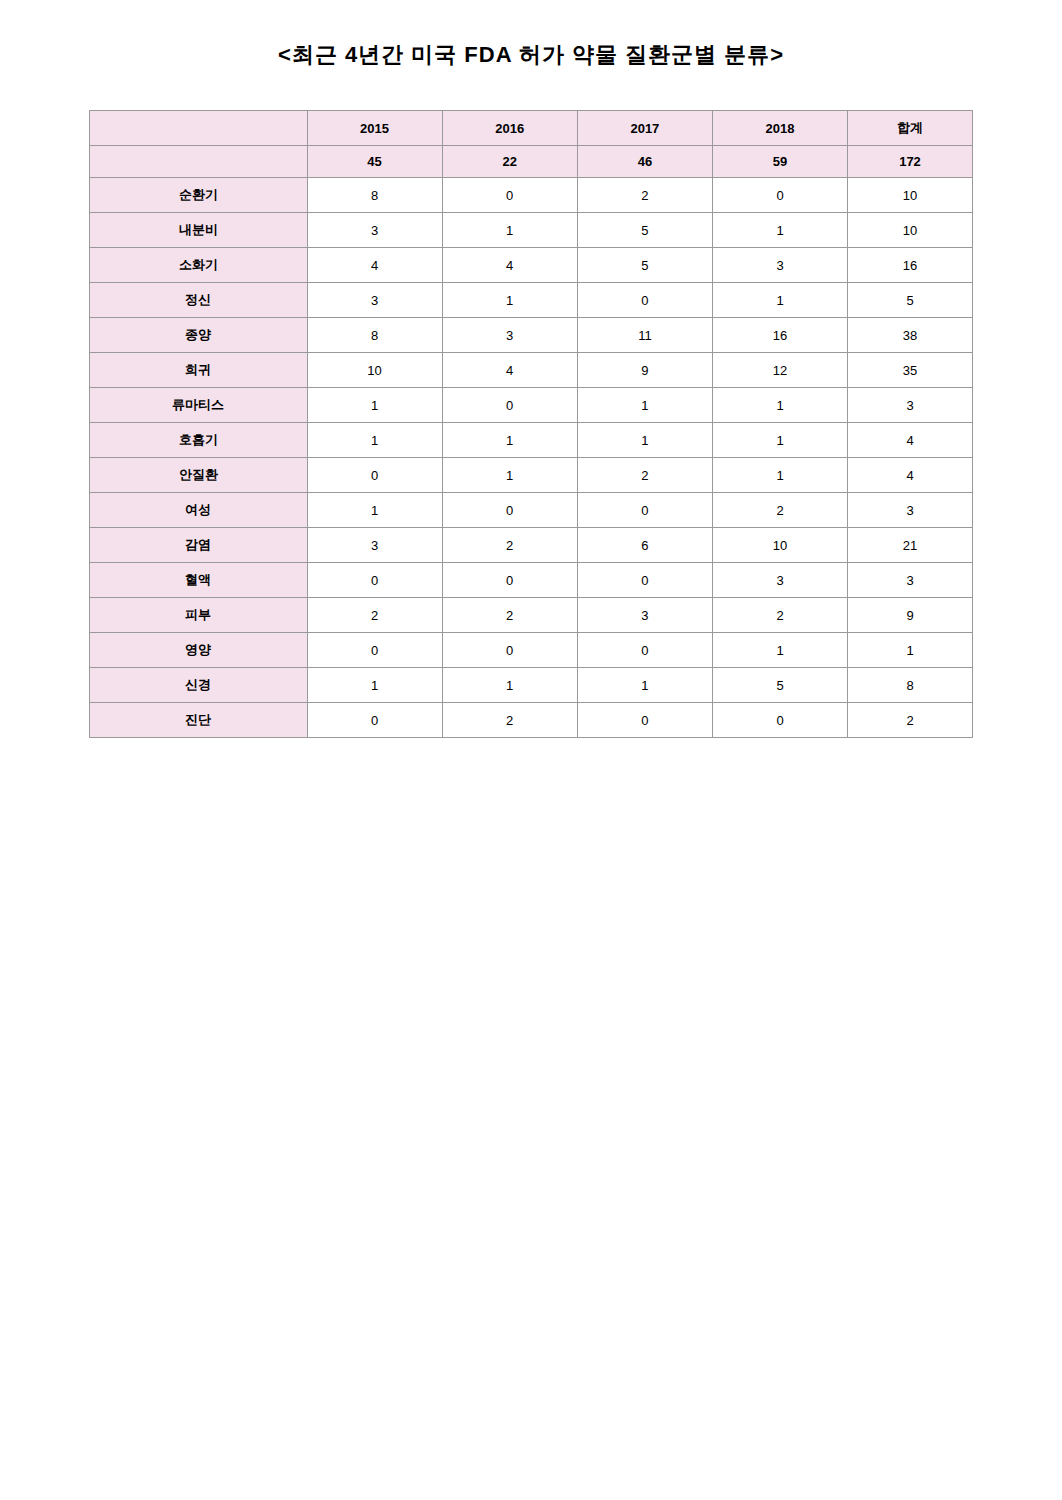<최근 4년간 미국 FDA 허가 약물 질환군별 분류>
| | 2015 | 2016 | 2017 | 2018 | 합계 |
| --- | --- | --- | --- | --- | --- |
| | 45 | 22 | 46 | 59 | 172 |
| 순환기 | 8 | 0 | 2 | 0 | 10 |
| 내분비 | 3 | 1 | 5 | 1 | 10 |
| 소화기 | 4 | 4 | 5 | 3 | 16 |
| 정신 | 3 | 1 | 0 | 1 | 5 |
| 종양 | 8 | 3 | 11 | 16 | 38 |
| 희귀 | 10 | 4 | 9 | 12 | 35 |
| 류마티스 | 1 | 0 | 1 | 1 | 3 |
| 호흡기 | 1 | 1 | 1 | 1 | 4 |
| 안질환 | 0 | 1 | 2 | 1 | 4 |
| 여성 | 1 | 0 | 0 | 2 | 3 |
| 감염 | 3 | 2 | 6 | 10 | 21 |
| 혈액 | 0 | 0 | 0 | 3 | 3 |
| 피부 | 2 | 2 | 3 | 2 | 9 |
| 영양 | 0 | 0 | 0 | 1 | 1 |
| 신경 | 1 | 1 | 1 | 5 | 8 |
| 진단 | 0 | 2 | 0 | 0 | 2 |